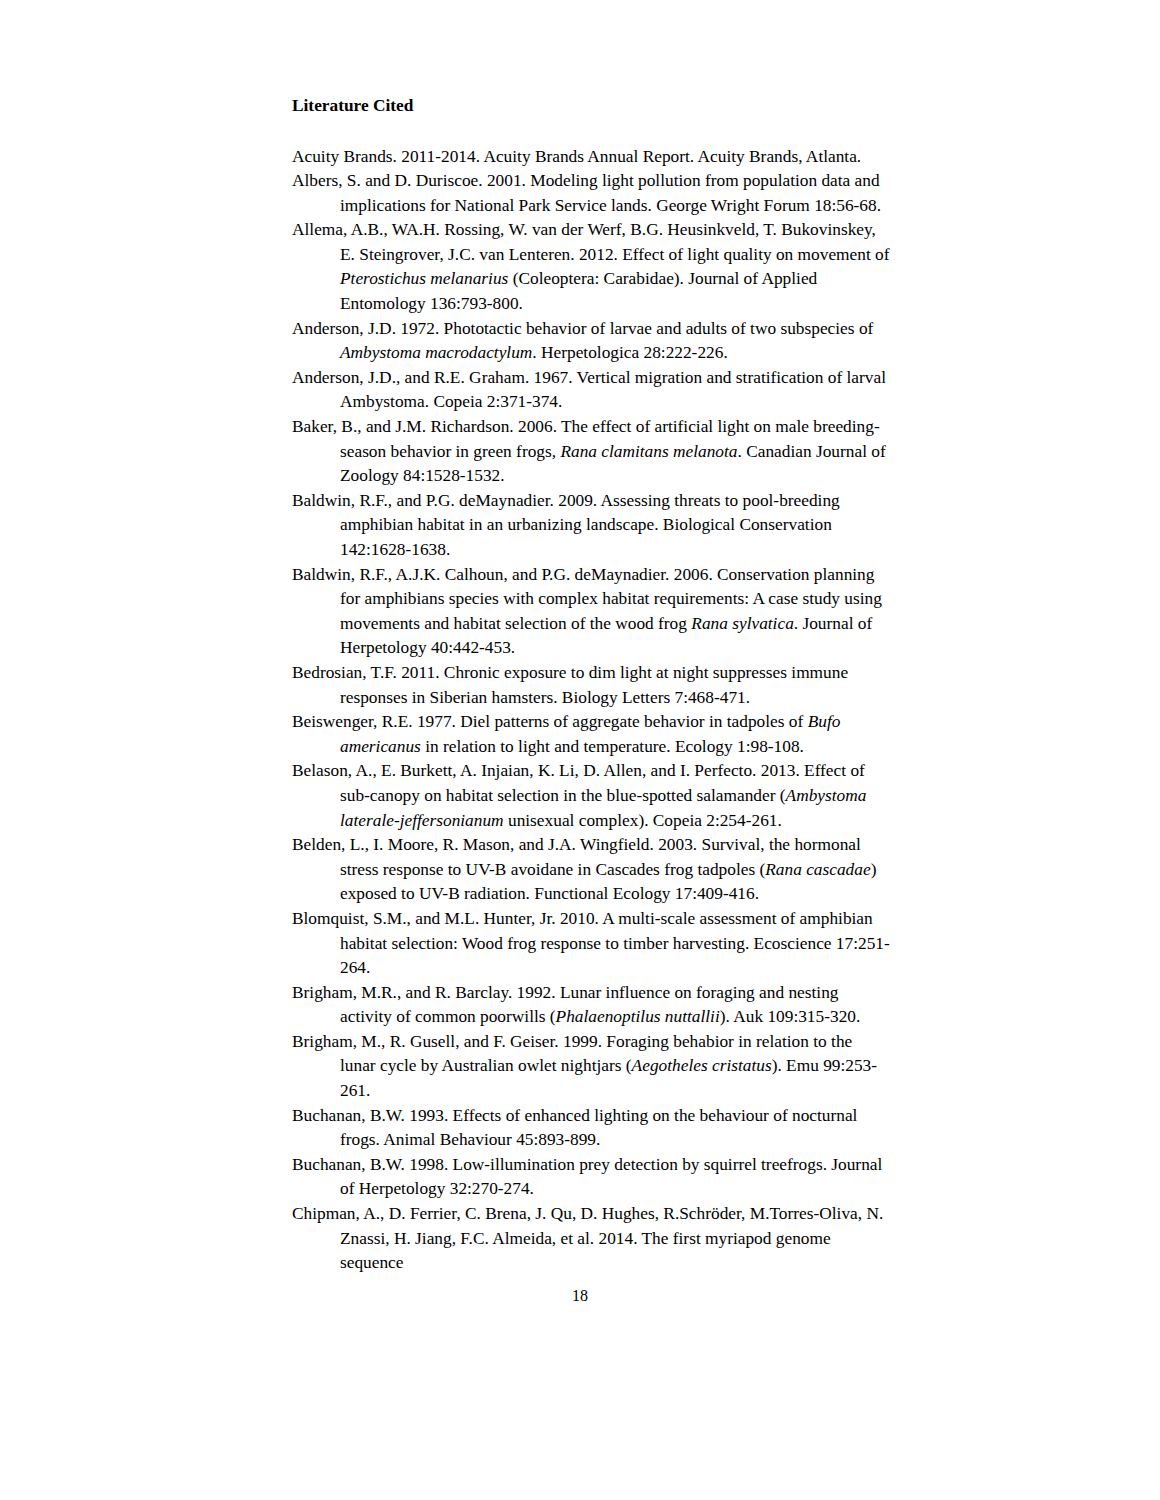Literature Cited
Acuity Brands. 2011-2014. Acuity Brands Annual Report. Acuity Brands, Atlanta.
Albers, S. and D. Duriscoe. 2001. Modeling light pollution from population data and implications for National Park Service lands. George Wright Forum 18:56-68.
Allema, A.B., WA.H. Rossing, W. van der Werf, B.G. Heusinkveld, T. Bukovinskey, E. Steingrover, J.C. van Lenteren. 2012. Effect of light quality on movement of Pterostichus melanarius (Coleoptera: Carabidae). Journal of Applied Entomology 136:793-800.
Anderson, J.D. 1972. Phototactic behavior of larvae and adults of two subspecies of Ambystoma macrodactylum. Herpetologica 28:222-226.
Anderson, J.D., and R.E. Graham. 1967. Vertical migration and stratification of larval Ambystoma. Copeia 2:371-374.
Baker, B., and J.M. Richardson. 2006. The effect of artificial light on male breeding-season behavior in green frogs, Rana clamitans melanota. Canadian Journal of Zoology 84:1528-1532.
Baldwin, R.F., and P.G. deMaynadier. 2009. Assessing threats to pool-breeding amphibian habitat in an urbanizing landscape. Biological Conservation 142:1628-1638.
Baldwin, R.F., A.J.K. Calhoun, and P.G. deMaynadier. 2006. Conservation planning for amphibians species with complex habitat requirements: A case study using movements and habitat selection of the wood frog Rana sylvatica. Journal of Herpetology 40:442-453.
Bedrosian, T.F. 2011. Chronic exposure to dim light at night suppresses immune responses in Siberian hamsters. Biology Letters 7:468-471.
Beiswenger, R.E. 1977. Diel patterns of aggregate behavior in tadpoles of Bufo americanus in relation to light and temperature. Ecology 1:98-108.
Belason, A., E. Burkett, A. Injaian, K. Li, D. Allen, and I. Perfecto. 2013. Effect of sub-canopy on habitat selection in the blue-spotted salamander (Ambystoma laterale-jeffersonianum unisexual complex). Copeia 2:254-261.
Belden, L., I. Moore, R. Mason, and J.A. Wingfield. 2003. Survival, the hormonal stress response to UV-B avoidane in Cascades frog tadpoles (Rana cascadae) exposed to UV-B radiation. Functional Ecology 17:409-416.
Blomquist, S.M., and M.L. Hunter, Jr. 2010. A multi-scale assessment of amphibian habitat selection: Wood frog response to timber harvesting. Ecoscience 17:251-264.
Brigham, M.R., and R. Barclay. 1992. Lunar influence on foraging and nesting activity of common poorwills (Phalaenoptilus nuttallii). Auk 109:315-320.
Brigham, M., R. Gusell, and F. Geiser. 1999. Foraging behabior in relation to the lunar cycle by Australian owlet nightjars (Aegotheles cristatus). Emu 99:253-261.
Buchanan, B.W. 1993. Effects of enhanced lighting on the behaviour of nocturnal frogs. Animal Behaviour 45:893-899.
Buchanan, B.W. 1998. Low-illumination prey detection by squirrel treefrogs. Journal of Herpetology 32:270-274.
Chipman, A., D. Ferrier, C. Brena, J. Qu, D. Hughes, R.Schröder, M.Torres-Oliva, N. Znassi, H. Jiang, F.C. Almeida, et al. 2014. The first myriapod genome sequence
18